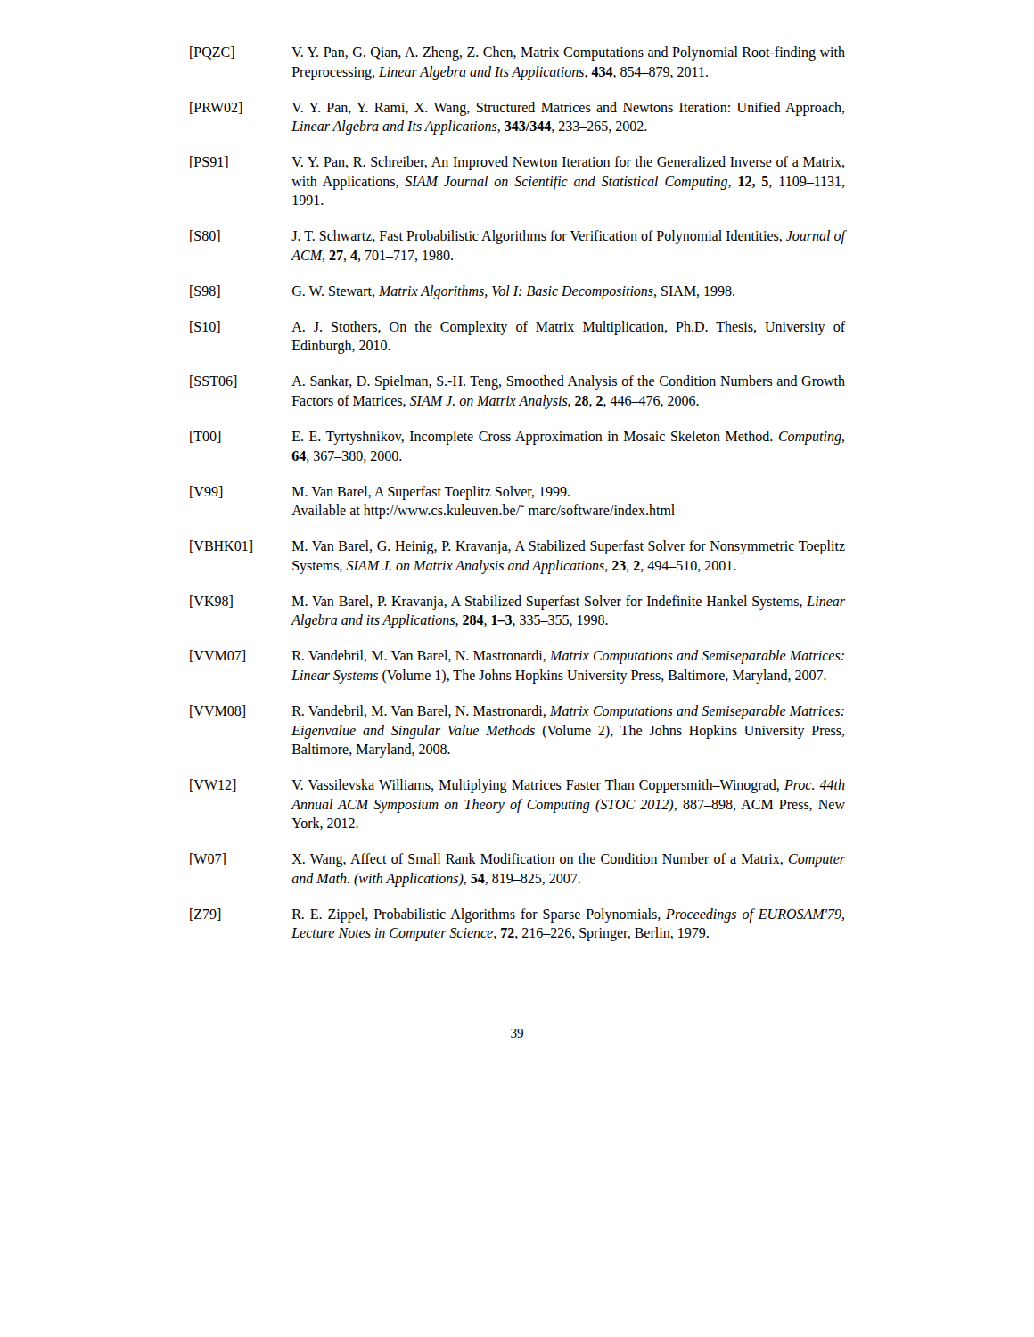[PQZC]
V. Y. Pan, G. Qian, A. Zheng, Z. Chen, Matrix Computations and Polynomial Root-finding with Preprocessing, Linear Algebra and Its Applications, 434, 854–879, 2011.
[PRW02]
V. Y. Pan, Y. Rami, X. Wang, Structured Matrices and Newtons Iteration: Unified Approach, Linear Algebra and Its Applications, 343/344, 233–265, 2002.
[PS91]
V. Y. Pan, R. Schreiber, An Improved Newton Iteration for the Generalized Inverse of a Matrix, with Applications, SIAM Journal on Scientific and Statistical Computing, 12, 5, 1109–1131, 1991.
[S80]
J. T. Schwartz, Fast Probabilistic Algorithms for Verification of Polynomial Identities, Journal of ACM, 27, 4, 701–717, 1980.
[S98]
G. W. Stewart, Matrix Algorithms, Vol I: Basic Decompositions, SIAM, 1998.
[S10]
A. J. Stothers, On the Complexity of Matrix Multiplication, Ph.D. Thesis, University of Edinburgh, 2010.
[SST06]
A. Sankar, D. Spielman, S.-H. Teng, Smoothed Analysis of the Condition Numbers and Growth Factors of Matrices, SIAM J. on Matrix Analysis, 28, 2, 446–476, 2006.
[T00]
E. E. Tyrtyshnikov, Incomplete Cross Approximation in Mosaic Skeleton Method. Computing, 64, 367–380, 2000.
[V99]
M. Van Barel, A Superfast Toeplitz Solver, 1999.
Available at http://www.cs.kuleuven.be/˜ marc/software/index.html
[VBHK01]
M. Van Barel, G. Heinig, P. Kravanja, A Stabilized Superfast Solver for Nonsymmetric Toeplitz Systems, SIAM J. on Matrix Analysis and Applications, 23, 2, 494–510, 2001.
[VK98]
M. Van Barel, P. Kravanja, A Stabilized Superfast Solver for Indefinite Hankel Systems, Linear Algebra and its Applications, 284, 1–3, 335–355, 1998.
[VVM07]
R. Vandebril, M. Van Barel, N. Mastronardi, Matrix Computations and Semiseparable Matrices: Linear Systems (Volume 1), The Johns Hopkins University Press, Baltimore, Maryland, 2007.
[VVM08]
R. Vandebril, M. Van Barel, N. Mastronardi, Matrix Computations and Semiseparable Matrices: Eigenvalue and Singular Value Methods (Volume 2), The Johns Hopkins University Press, Baltimore, Maryland, 2008.
[VW12]
V. Vassilevska Williams, Multiplying Matrices Faster Than Coppersmith–Winograd, Proc. 44th Annual ACM Symposium on Theory of Computing (STOC 2012), 887–898, ACM Press, New York, 2012.
[W07]
X. Wang, Affect of Small Rank Modification on the Condition Number of a Matrix, Computer and Math. (with Applications), 54, 819–825, 2007.
[Z79]
R. E. Zippel, Probabilistic Algorithms for Sparse Polynomials, Proceedings of EUROSAM'79, Lecture Notes in Computer Science, 72, 216–226, Springer, Berlin, 1979.
39